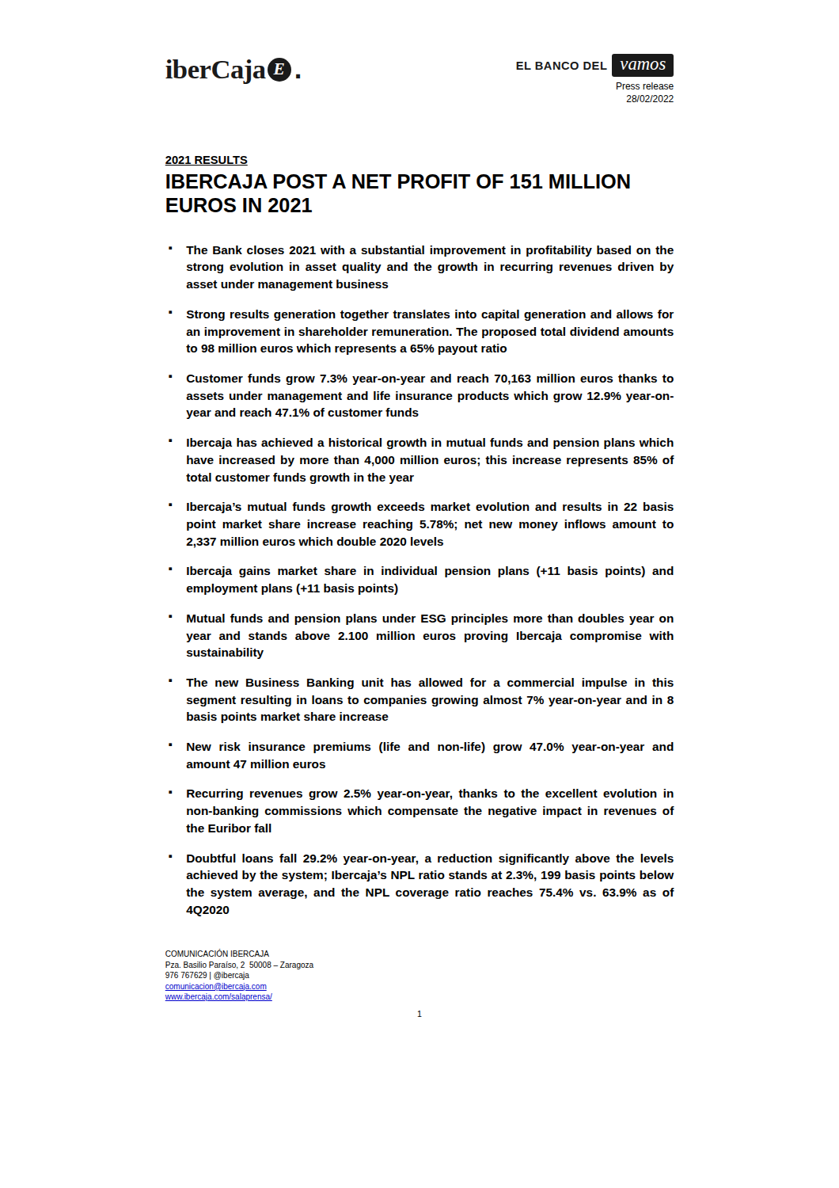iberCaja E .
EL BANCO DEL vamos
Press release
28/02/2022
2021 RESULTS
Ibercaja post a net profit of 151 million euros in 2021
The Bank closes 2021 with a substantial improvement in profitability based on the strong evolution in asset quality and the growth in recurring revenues driven by asset under management business
Strong results generation together translates into capital generation and allows for an improvement in shareholder remuneration. The proposed total dividend amounts to 98 million euros which represents a 65% payout ratio
Customer funds grow 7.3% year-on-year and reach 70,163 million euros thanks to assets under management and life insurance products which grow 12.9% year-on-year and reach 47.1% of customer funds
Ibercaja has achieved a historical growth in mutual funds and pension plans which have increased by more than 4,000 million euros; this increase represents 85% of total customer funds growth in the year
Ibercaja’s mutual funds growth exceeds market evolution and results in 22 basis point market share increase reaching 5.78%; net new money inflows amount to 2,337 million euros which double 2020 levels
Ibercaja gains market share in individual pension plans (+11 basis points) and employment plans (+11 basis points)
Mutual funds and pension plans under ESG principles more than doubles year on year and stands above 2.100 million euros proving Ibercaja compromise with sustainability
The new Business Banking unit has allowed for a commercial impulse in this segment resulting in loans to companies growing almost 7% year-on-year and in 8 basis points market share increase
New risk insurance premiums (life and non-life) grow 47.0% year-on-year and amount 47 million euros
Recurring revenues grow 2.5% year-on-year, thanks to the excellent evolution in non-banking commissions which compensate the negative impact in revenues of the Euribor fall
Doubtful loans fall 29.2% year-on-year, a reduction significantly above the levels achieved by the system; Ibercaja’s NPL ratio stands at 2.3%, 199 basis points below the system average, and the NPL coverage ratio reaches 75.4% vs. 63.9% as of 4Q2020
COMUNICACIÓN IBERCAJA
Pza. Basilio Paraíso, 2 50008 – Zaragoza
976 767629 | @ibercaja
comunicacion@ibercaja.com
www.ibercaja.com/salaprensa/
1